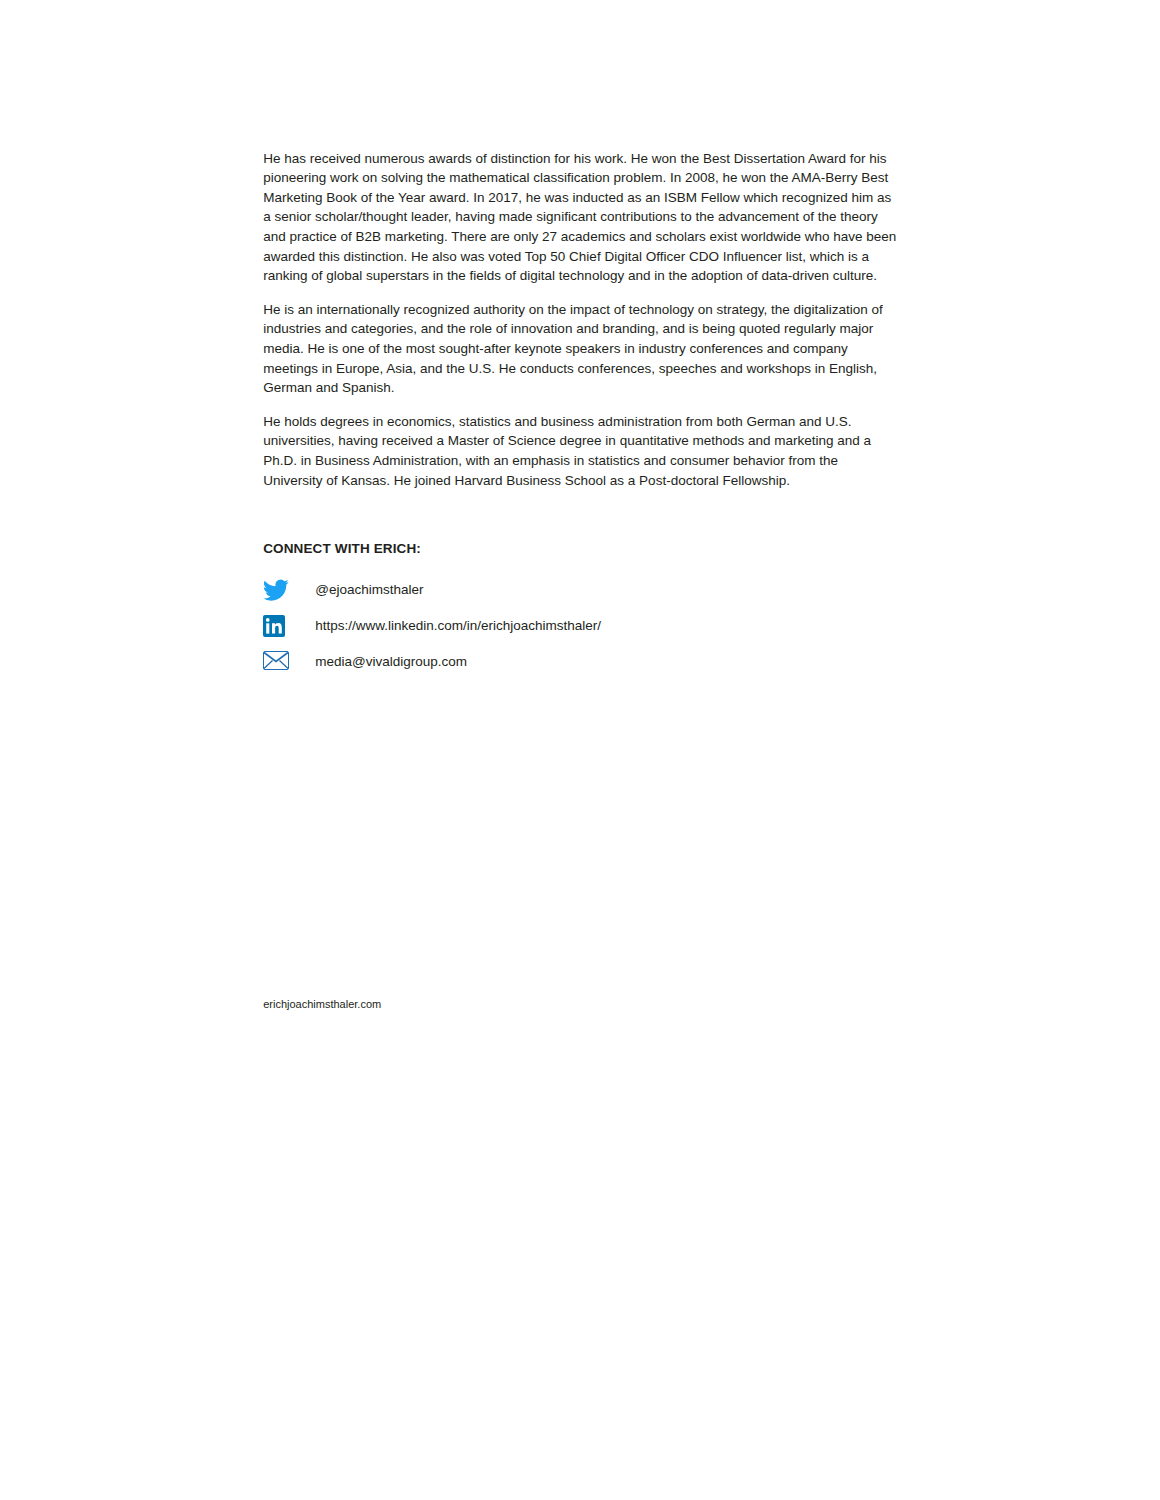He has received numerous awards of distinction for his work. He won the Best Dissertation Award for his pioneering work on solving the mathematical classification problem. In 2008, he won the AMA-Berry Best Marketing Book of the Year award. In 2017, he was inducted as an ISBM Fellow which recognized him as a senior scholar/thought leader, having made significant contributions to the advancement of the theory and practice of B2B marketing. There are only 27 academics and scholars exist worldwide who have been awarded this distinction. He also was voted Top 50 Chief Digital Officer CDO Influencer list, which is a ranking of global superstars in the fields of digital technology and in the adoption of data-driven culture.
He is an internationally recognized authority on the impact of technology on strategy, the digitalization of industries and categories, and the role of innovation and branding, and is being quoted regularly major media. He is one of the most sought-after keynote speakers in industry conferences and company meetings in Europe, Asia, and the U.S. He conducts conferences, speeches and workshops in English, German and Spanish.
He holds degrees in economics, statistics and business administration from both German and U.S. universities, having received a Master of Science degree in quantitative methods and marketing and a Ph.D. in Business Administration, with an emphasis in statistics and consumer behavior from the University of Kansas. He joined Harvard Business School as a Post-doctoral Fellowship.
CONNECT WITH ERICH:
@ejoachimsthaler
https://www.linkedin.com/in/erichjoachimsthaler/
media@vivaldigroup.com
erichjoachimsthaler.com